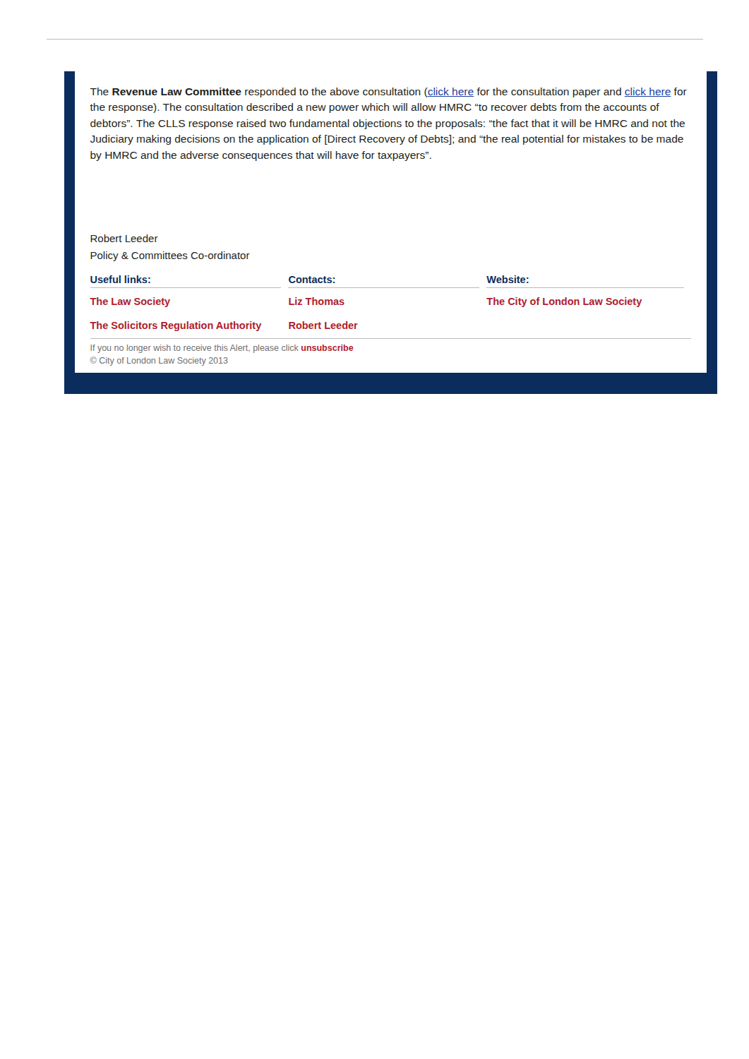The Revenue Law Committee responded to the above consultation (click here for the consultation paper and click here for the response). The consultation described a new power which will allow HMRC “to recover debts from the accounts of debtors”. The CLLS response raised two fundamental objections to the proposals: “the fact that it will be HMRC and not the Judiciary making decisions on the application of [Direct Recovery of Debts]; and “the real potential for mistakes to be made by HMRC and the adverse consequences that will have for taxpayers”.
Robert Leeder
Policy & Committees Co-ordinator
| Useful links: The Law Society The Solicitors Regulation Authority | Contacts: Liz Thomas Robert Leeder | Website: The City of London Law Society |
If you no longer wish to receive this Alert, please click unsubscribe
© City of London Law Society 2013